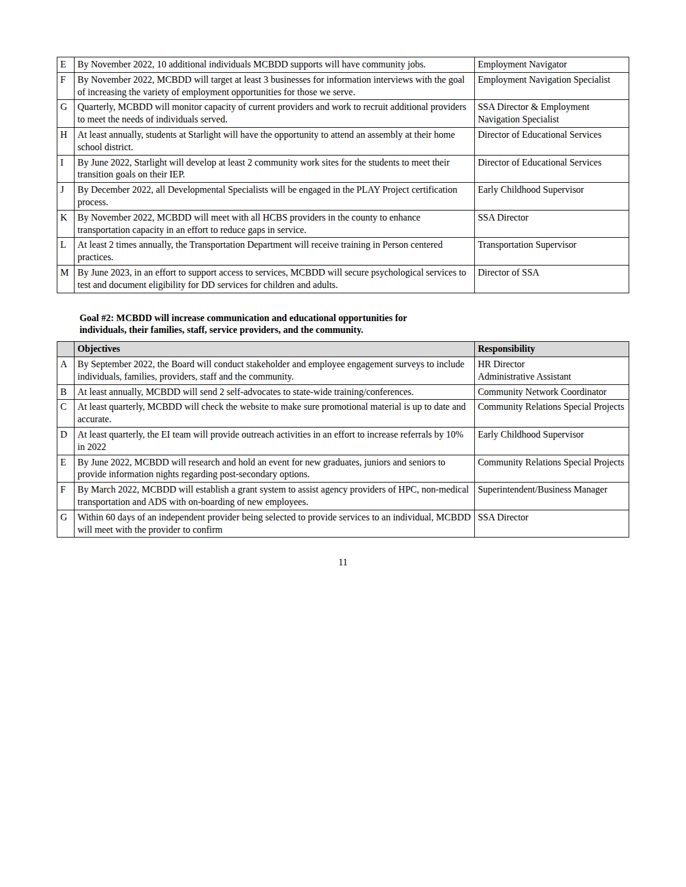| E | By November 2022, 10 additional individuals MCBDD supports will have community jobs. | Employment Navigator |
| F | By November 2022, MCBDD will target at least 3 businesses for information interviews with the goal of increasing the variety of employment opportunities for those we serve. | Employment Navigation Specialist |
| G | Quarterly, MCBDD will monitor capacity of current providers and work to recruit additional providers to meet the needs of individuals served. | SSA Director & Employment Navigation Specialist |
| H | At least annually, students at Starlight will have the opportunity to attend an assembly at their home school district. | Director of Educational Services |
| I | By June 2022, Starlight will develop at least 2 community work sites for the students to meet their transition goals on their IEP. | Director of Educational Services |
| J | By December 2022, all Developmental Specialists will be engaged in the PLAY Project certification process. | Early Childhood Supervisor |
| K | By November 2022, MCBDD will meet with all HCBS providers in the county to enhance transportation capacity in an effort to reduce gaps in service. | SSA Director |
| L | At least 2 times annually, the Transportation Department will receive training in Person centered practices. | Transportation Supervisor |
| M | By June 2023, in an effort to support access to services, MCBDD will secure psychological services to test and document eligibility for DD services for children and adults. | Director of SSA |
Goal #2: MCBDD will increase communication and educational opportunities for individuals, their families, staff, service providers, and the community.
| | Objectives | Responsibility |
| --- | --- | --- |
| A | By September 2022, the Board will conduct stakeholder and employee engagement surveys to include individuals, families, providers, staff and the community. | HR Director Administrative Assistant |
| B | At least annually, MCBDD will send 2 self-advocates to state-wide training/conferences. | Community Network Coordinator |
| C | At least quarterly, MCBDD will check the website to make sure promotional material is up to date and accurate. | Community Relations Special Projects |
| D | At least quarterly, the EI team will provide outreach activities in an effort to increase referrals by 10% in 2022 | Early Childhood Supervisor |
| E | By June 2022, MCBDD will research and hold an event for new graduates, juniors and seniors to provide information nights regarding post-secondary options. | Community Relations Special Projects |
| F | By March 2022, MCBDD will establish a grant system to assist agency providers of HPC, non-medical transportation and ADS with on-boarding of new employees. | Superintendent/Business Manager |
| G | Within 60 days of an independent provider being selected to provide services to an individual, MCBDD will meet with the provider to confirm | SSA Director |
11